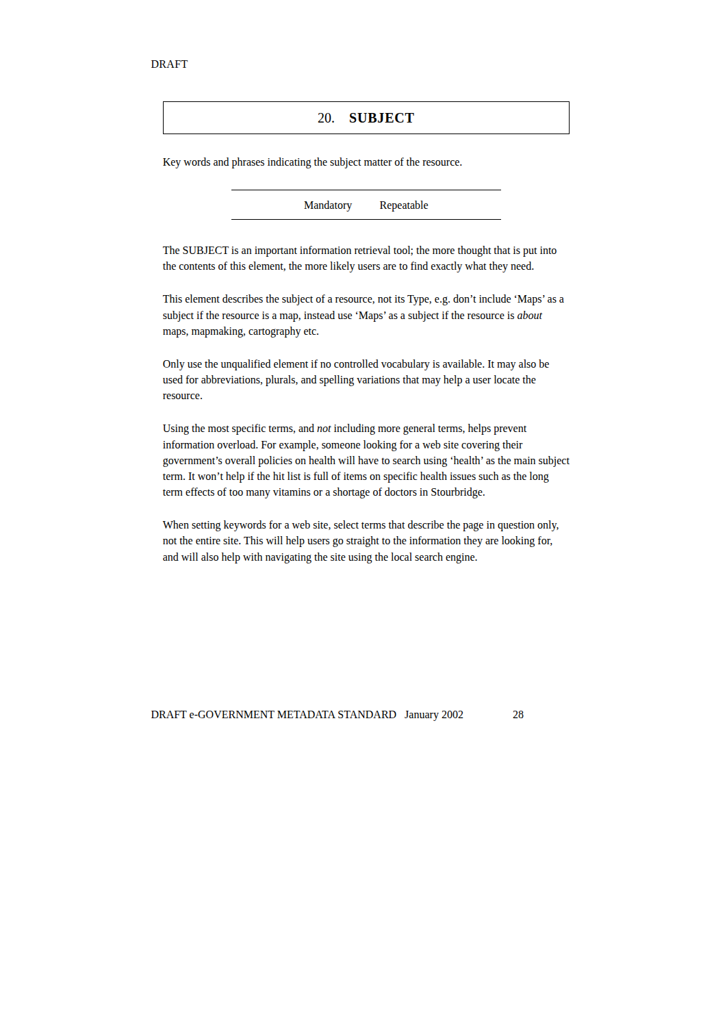DRAFT
20. SUBJECT
Key words and phrases indicating the subject matter of the resource.
Mandatory Repeatable
The SUBJECT is an important information retrieval tool; the more thought that is put into the contents of this element, the more likely users are to find exactly what they need.
This element describes the subject of a resource, not its Type, e.g. don’t include ‘Maps’ as a subject if the resource is a map, instead use ‘Maps’ as a subject if the resource is about maps, mapmaking, cartography etc.
Only use the unqualified element if no controlled vocabulary is available. It may also be used for abbreviations, plurals, and spelling variations that may help a user locate the resource.
Using the most specific terms, and not including more general terms, helps prevent information overload. For example, someone looking for a web site covering their government’s overall policies on health will have to search using ‘health’ as the main subject term. It won’t help if the hit list is full of items on specific health issues such as the long term effects of too many vitamins or a shortage of doctors in Stourbridge.
When setting keywords for a web site, select terms that describe the page in question only, not the entire site. This will help users go straight to the information they are looking for, and will also help with navigating the site using the local search engine.
DRAFT e-GOVERNMENT METADATA STANDARD January 2002 28